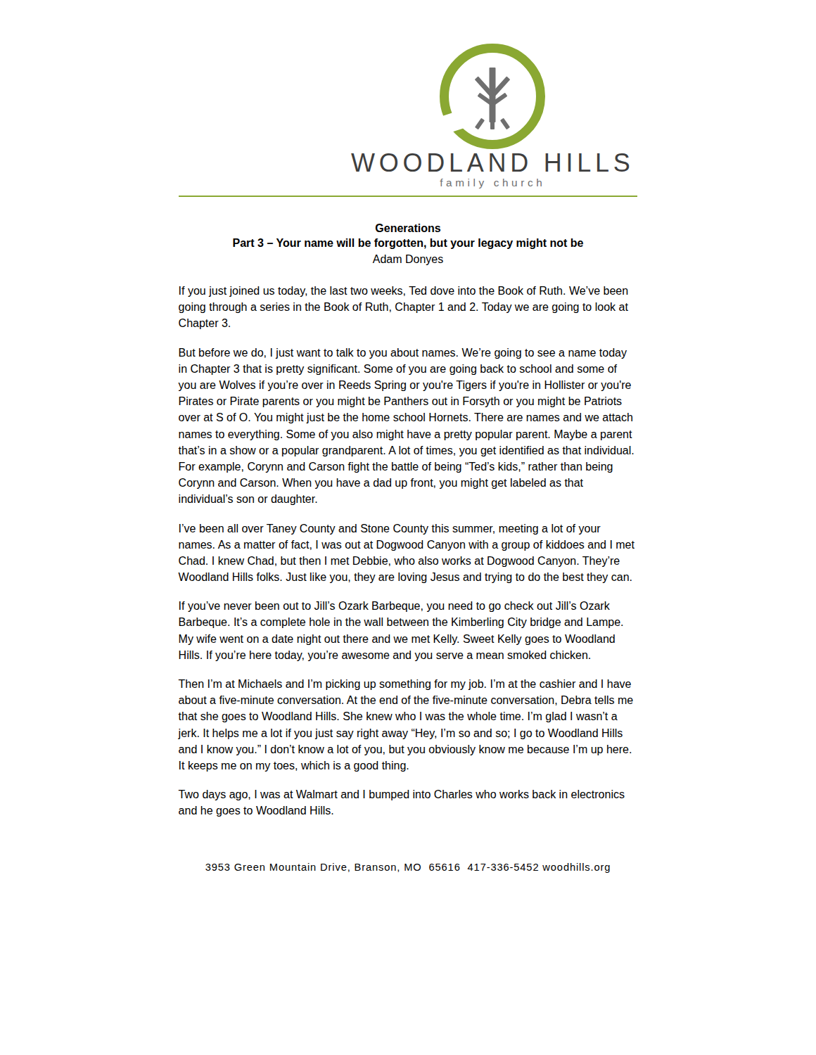WOODLAND HILLS
family church
Generations
Part 3 – Your name will be forgotten, but your legacy might not be
Adam Donyes
If you just joined us today, the last two weeks, Ted dove into the Book of Ruth. We’ve been going through a series in the Book of Ruth, Chapter 1 and 2. Today we are going to look at Chapter 3.
But before we do, I just want to talk to you about names. We’re going to see a name today in Chapter 3 that is pretty significant. Some of you are going back to school and some of you are Wolves if you’re over in Reeds Spring or you're Tigers if you're in Hollister or you're Pirates or Pirate parents or you might be Panthers out in Forsyth or you might be Patriots over at S of O. You might just be the home school Hornets. There are names and we attach names to everything. Some of you also might have a pretty popular parent. Maybe a parent that’s in a show or a popular grandparent. A lot of times, you get identified as that individual. For example, Corynn and Carson fight the battle of being “Ted’s kids,” rather than being Corynn and Carson. When you have a dad up front, you might get labeled as that individual’s son or daughter.
I’ve been all over Taney County and Stone County this summer, meeting a lot of your names. As a matter of fact, I was out at Dogwood Canyon with a group of kiddoes and I met Chad. I knew Chad, but then I met Debbie, who also works at Dogwood Canyon. They’re Woodland Hills folks. Just like you, they are loving Jesus and trying to do the best they can.
If you’ve never been out to Jill’s Ozark Barbeque, you need to go check out Jill’s Ozark Barbeque. It’s a complete hole in the wall between the Kimberling City bridge and Lampe. My wife went on a date night out there and we met Kelly. Sweet Kelly goes to Woodland Hills. If you’re here today, you’re awesome and you serve a mean smoked chicken.
Then I’m at Michaels and I’m picking up something for my job. I’m at the cashier and I have about a five-minute conversation. At the end of the five-minute conversation, Debra tells me that she goes to Woodland Hills. She knew who I was the whole time. I’m glad I wasn’t a jerk. It helps me a lot if you just say right away “Hey, I’m so and so; I go to Woodland Hills and I know you.” I don’t know a lot of you, but you obviously know me because I’m up here. It keeps me on my toes, which is a good thing.
Two days ago, I was at Walmart and I bumped into Charles who works back in electronics and he goes to Woodland Hills.
3953 Green Mountain Drive, Branson, MO 65616 417-336-5452 woodhills.org